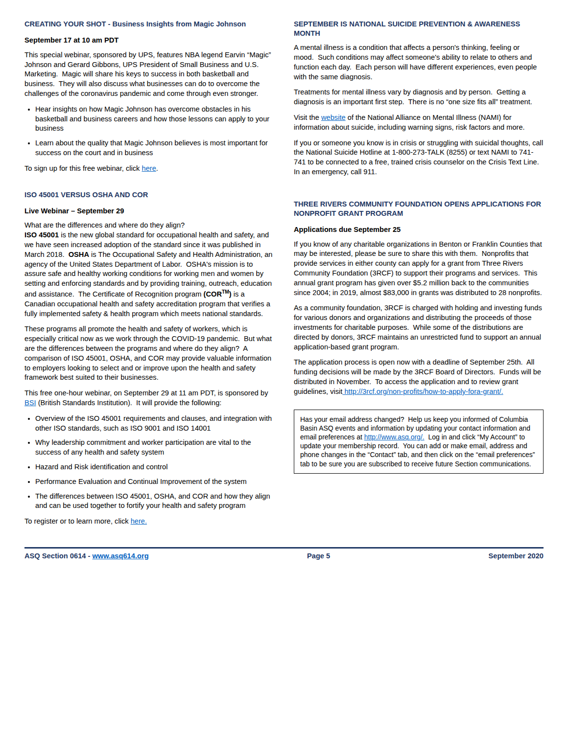CREATING YOUR SHOT - Business Insights from Magic Johnson
September 17 at 10 am PDT
This special webinar, sponsored by UPS, features NBA legend Earvin “Magic” Johnson and Gerard Gibbons, UPS President of Small Business and U.S. Marketing. Magic will share his keys to success in both basketball and business. They will also discuss what businesses can do to overcome the challenges of the coronavirus pandemic and come through even stronger.
Hear insights on how Magic Johnson has overcome obstacles in his basketball and business careers and how those lessons can apply to your business
Learn about the quality that Magic Johnson believes is most important for success on the court and in business
To sign up for this free webinar, click here.
ISO 45001 VERSUS OSHA AND COR
Live Webinar – September 29
What are the differences and where do they align?
ISO 45001 is the new global standard for occupational health and safety, and we have seen increased adoption of the standard since it was published in March 2018. OSHA is The Occupational Safety and Health Administration, an agency of the United States Department of Labor. OSHA's mission is to assure safe and healthy working conditions for working men and women by setting and enforcing standards and by providing training, outreach, education and assistance. The Certificate of Recognition program (CORTM) is a Canadian occupational health and safety accreditation program that verifies a fully implemented safety & health program which meets national standards.
These programs all promote the health and safety of workers, which is especially critical now as we work through the COVID-19 pandemic. But what are the differences between the programs and where do they align? A comparison of ISO 45001, OSHA, and COR may provide valuable information to employers looking to select and or improve upon the health and safety framework best suited to their businesses.
This free one-hour webinar, on September 29 at 11 am PDT, is sponsored by BSI (British Standards Institution). It will provide the following:
Overview of the ISO 45001 requirements and clauses, and integration with other ISO standards, such as ISO 9001 and ISO 14001
Why leadership commitment and worker participation are vital to the success of any health and safety system
Hazard and Risk identification and control
Performance Evaluation and Continual Improvement of the system
The differences between ISO 45001, OSHA, and COR and how they align and can be used together to fortify your health and safety program
To register or to learn more, click here.
SEPTEMBER IS NATIONAL SUICIDE PREVENTION & AWARENESS MONTH
A mental illness is a condition that affects a person's thinking, feeling or mood. Such conditions may affect someone's ability to relate to others and function each day. Each person will have different experiences, even people with the same diagnosis.
Treatments for mental illness vary by diagnosis and by person. Getting a diagnosis is an important first step. There is no “one size fits all” treatment.
Visit the website of the National Alliance on Mental Illness (NAMI) for information about suicide, including warning signs, risk factors and more.
If you or someone you know is in crisis or struggling with suicidal thoughts, call the National Suicide Hotline at 1-800-273-TALK (8255) or text NAMI to 741-741 to be connected to a free, trained crisis counselor on the Crisis Text Line. In an emergency, call 911.
THREE RIVERS COMMUNITY FOUNDATION OPENS APPLICATIONS FOR NONPROFIT GRANT PROGRAM
Applications due September 25
If you know of any charitable organizations in Benton or Franklin Counties that may be interested, please be sure to share this with them. Nonprofits that provide services in either county can apply for a grant from Three Rivers Community Foundation (3RCF) to support their programs and services. This annual grant program has given over $5.2 million back to the communities since 2004; in 2019, almost $83,000 in grants was distributed to 28 nonprofits.
As a community foundation, 3RCF is charged with holding and investing funds for various donors and organizations and distributing the proceeds of those investments for charitable purposes. While some of the distributions are directed by donors, 3RCF maintains an unrestricted fund to support an annual application-based grant program.
The application process is open now with a deadline of September 25th. All funding decisions will be made by the 3RCF Board of Directors. Funds will be distributed in November. To access the application and to review grant guidelines, visit http://3rcf.org/non-profits/how-to-apply-fora-grant/.
Has your email address changed? Help us keep you informed of Columbia Basin ASQ events and information by updating your contact information and email preferences at http://www.asq.org/. Log in and click “My Account” to update your membership record. You can add or make email, address and phone changes in the “Contact” tab, and then click on the “email preferences” tab to be sure you are subscribed to receive future Section communications.
ASQ Section 0614 - www.asq614.org Page 5 September 2020